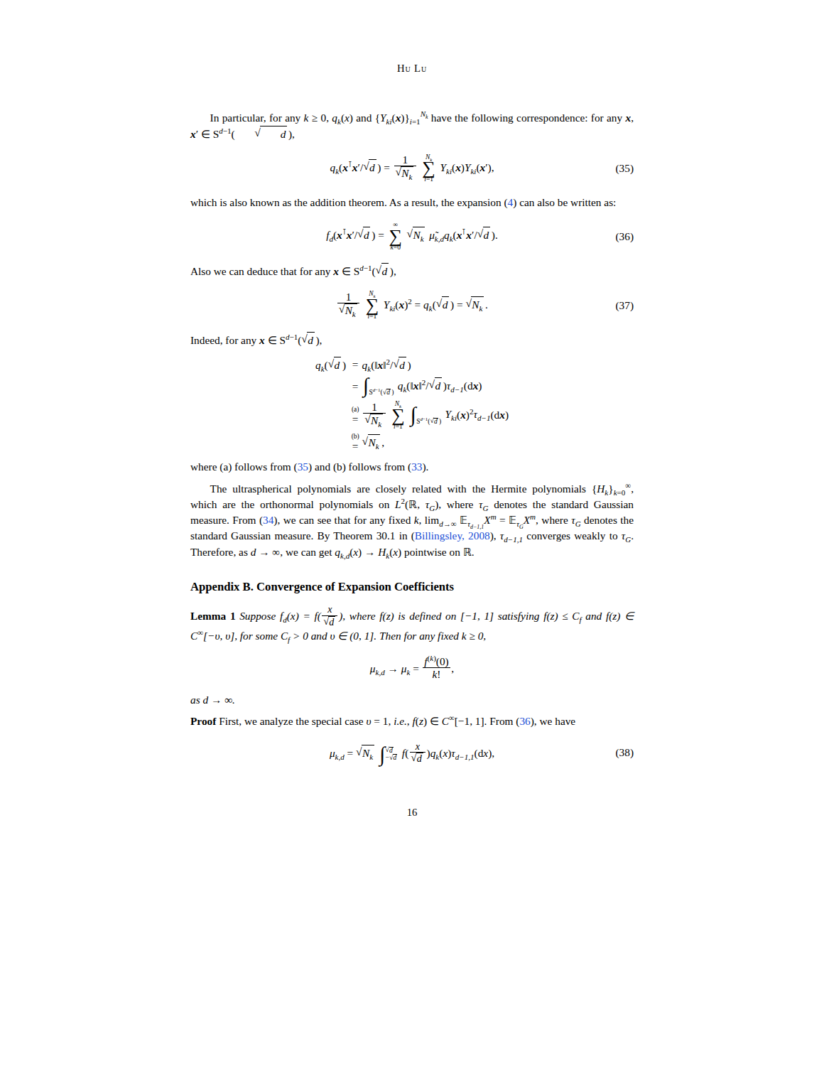Hu Lu
In particular, for any k ≥ 0, qk(x) and {Yki(x)}i=1Nk have the following correspondence: for any x, x′ ∈ Sd−1(d),
qk(x⊺x′/d) = 1 Nk Nk∑i=1 Yki(x)Yki(x′),
(35)
which is also known as the addition theorem. As a result, the expansion (4) can also be written as:
fd(x⊺x′/d) = ∞∑k=0 Nk μ̃k,d qk(x⊺x′/d).
(36)
Also we can deduce that for any x ∈ Sd−1(d),
1 Nk Nk∑i=1 Yki(x)2 = qk(d) = Nk.
(37)
Indeed, for any x ∈ Sd−1(d),
| q k ( d ) | = | q k (‖ x ‖ 2 / d ) |
| | = | ∫ S d −1 ( d ) q k (‖ x ‖ 2 / d ) τ d−1 ( d x ) |
| | (a) = | 1 N k N k ∑ i =1 ∫ S d −1 ( d ) Y ki ( x ) 2 τ d−1 ( d x ) |
| | (b) = | N k , |
where (a) follows from (35) and (b) follows from (33).
The ultraspherical polynomials are closely related with the Hermite polynomials {Hk}k=0∞, which are the orthonormal polynomials on L2(ℝ, τG), where τG denotes the standard Gaussian measure. From (34), we can see that for any fixed k, limd→∞ 𝔼τd−1,1Xm = 𝔼τGXm, where τG denotes the standard Gaussian measure. By Theorem 30.1 in (Billingsley, 2008), τd−1,1 converges weakly to τG. Therefore, as d → ∞, we can get qk,d(x) → Hk(x) pointwise on ℝ.
Appendix B. Convergence of Expansion Coefficients
Lemma 1 Suppose fd(x) = f(xd), where f(z) is defined on [−1, 1] satisfying f(z) ≤ Cf and f(z) ∈ C∞[−υ, υ], for some Cf > 0 and υ ∈ (0, 1]. Then for any fixed k ≥ 0,
μk,d → μk = f(k)(0) k!,
as d → ∞.
Proof First, we analyze the special case υ = 1, i.e., f(z) ∈ C∞[−1, 1]. From (36), we have
μk,d = Nk ∫d−d f(xd)qk(x)τd−1,1(dx),
(38)
16